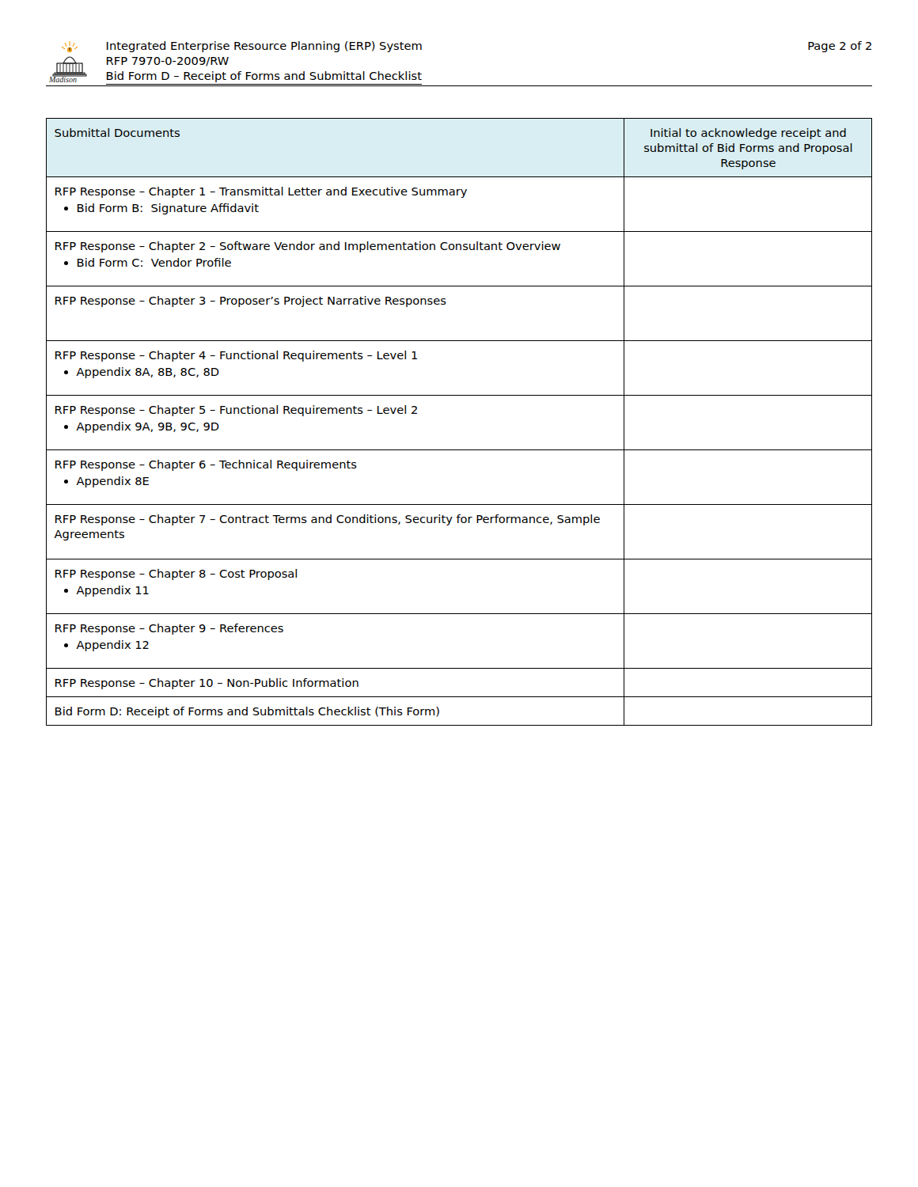Madison
Integrated Enterprise Resource Planning (ERP) System Page 2 of 2
RFP 7970-0-2009/RW
Bid Form D – Receipt of Forms and Submittal Checklist
| Submittal Documents | Initial to acknowledge receipt and submittal of Bid Forms and Proposal Response |
| --- | --- |
| RFP Response – Chapter 1 – Transmittal Letter and Executive Summary Bid Form B: Signature Affidavit | |
| RFP Response – Chapter 2 – Software Vendor and Implementation Consultant Overview Bid Form C: Vendor Profile | |
| RFP Response – Chapter 3 – Proposer’s Project Narrative Responses | |
| RFP Response – Chapter 4 – Functional Requirements – Level 1 Appendix 8A, 8B, 8C, 8D | |
| RFP Response – Chapter 5 – Functional Requirements – Level 2 Appendix 9A, 9B, 9C, 9D | |
| RFP Response – Chapter 6 – Technical Requirements Appendix 8E | |
| RFP Response – Chapter 7 – Contract Terms and Conditions, Security for Performance, Sample Agreements | |
| RFP Response – Chapter 8 – Cost Proposal Appendix 11 | |
| RFP Response – Chapter 9 – References Appendix 12 | |
| RFP Response – Chapter 10 – Non-Public Information | |
| Bid Form D: Receipt of Forms and Submittals Checklist (This Form) | |